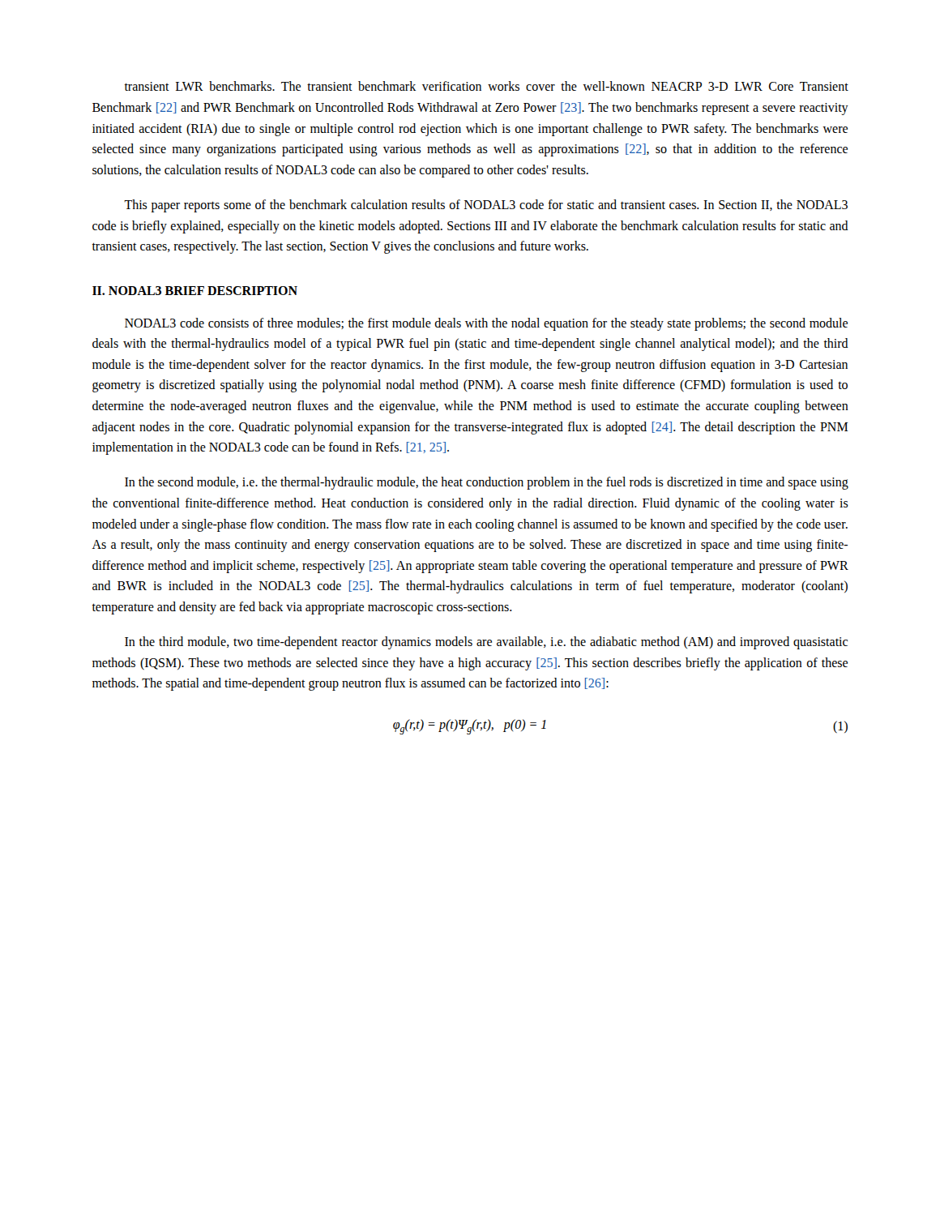transient LWR benchmarks. The transient benchmark verification works cover the well-known NEACRP 3-D LWR Core Transient Benchmark [22] and PWR Benchmark on Uncontrolled Rods Withdrawal at Zero Power [23]. The two benchmarks represent a severe reactivity initiated accident (RIA) due to single or multiple control rod ejection which is one important challenge to PWR safety. The benchmarks were selected since many organizations participated using various methods as well as approximations [22], so that in addition to the reference solutions, the calculation results of NODAL3 code can also be compared to other codes' results.
This paper reports some of the benchmark calculation results of NODAL3 code for static and transient cases. In Section II, the NODAL3 code is briefly explained, especially on the kinetic models adopted. Sections III and IV elaborate the benchmark calculation results for static and transient cases, respectively. The last section, Section V gives the conclusions and future works.
II. NODAL3 BRIEF DESCRIPTION
NODAL3 code consists of three modules; the first module deals with the nodal equation for the steady state problems; the second module deals with the thermal-hydraulics model of a typical PWR fuel pin (static and time-dependent single channel analytical model); and the third module is the time-dependent solver for the reactor dynamics. In the first module, the few-group neutron diffusion equation in 3-D Cartesian geometry is discretized spatially using the polynomial nodal method (PNM). A coarse mesh finite difference (CFMD) formulation is used to determine the node-averaged neutron fluxes and the eigenvalue, while the PNM method is used to estimate the accurate coupling between adjacent nodes in the core. Quadratic polynomial expansion for the transverse-integrated flux is adopted [24]. The detail description the PNM implementation in the NODAL3 code can be found in Refs. [21, 25].
In the second module, i.e. the thermal-hydraulic module, the heat conduction problem in the fuel rods is discretized in time and space using the conventional finite-difference method. Heat conduction is considered only in the radial direction. Fluid dynamic of the cooling water is modeled under a single-phase flow condition. The mass flow rate in each cooling channel is assumed to be known and specified by the code user. As a result, only the mass continuity and energy conservation equations are to be solved. These are discretized in space and time using finite-difference method and implicit scheme, respectively [25]. An appropriate steam table covering the operational temperature and pressure of PWR and BWR is included in the NODAL3 code [25]. The thermal-hydraulics calculations in term of fuel temperature, moderator (coolant) temperature and density are fed back via appropriate macroscopic cross-sections.
In the third module, two time-dependent reactor dynamics models are available, i.e. the adiabatic method (AM) and improved quasistatic methods (IQSM). These two methods are selected since they have a high accuracy [25]. This section describes briefly the application of these methods. The spatial and time-dependent group neutron flux is assumed can be factorized into [26]:
φg(r,t) = p(t)Ψg(r,t), p(0) = 1 (1)